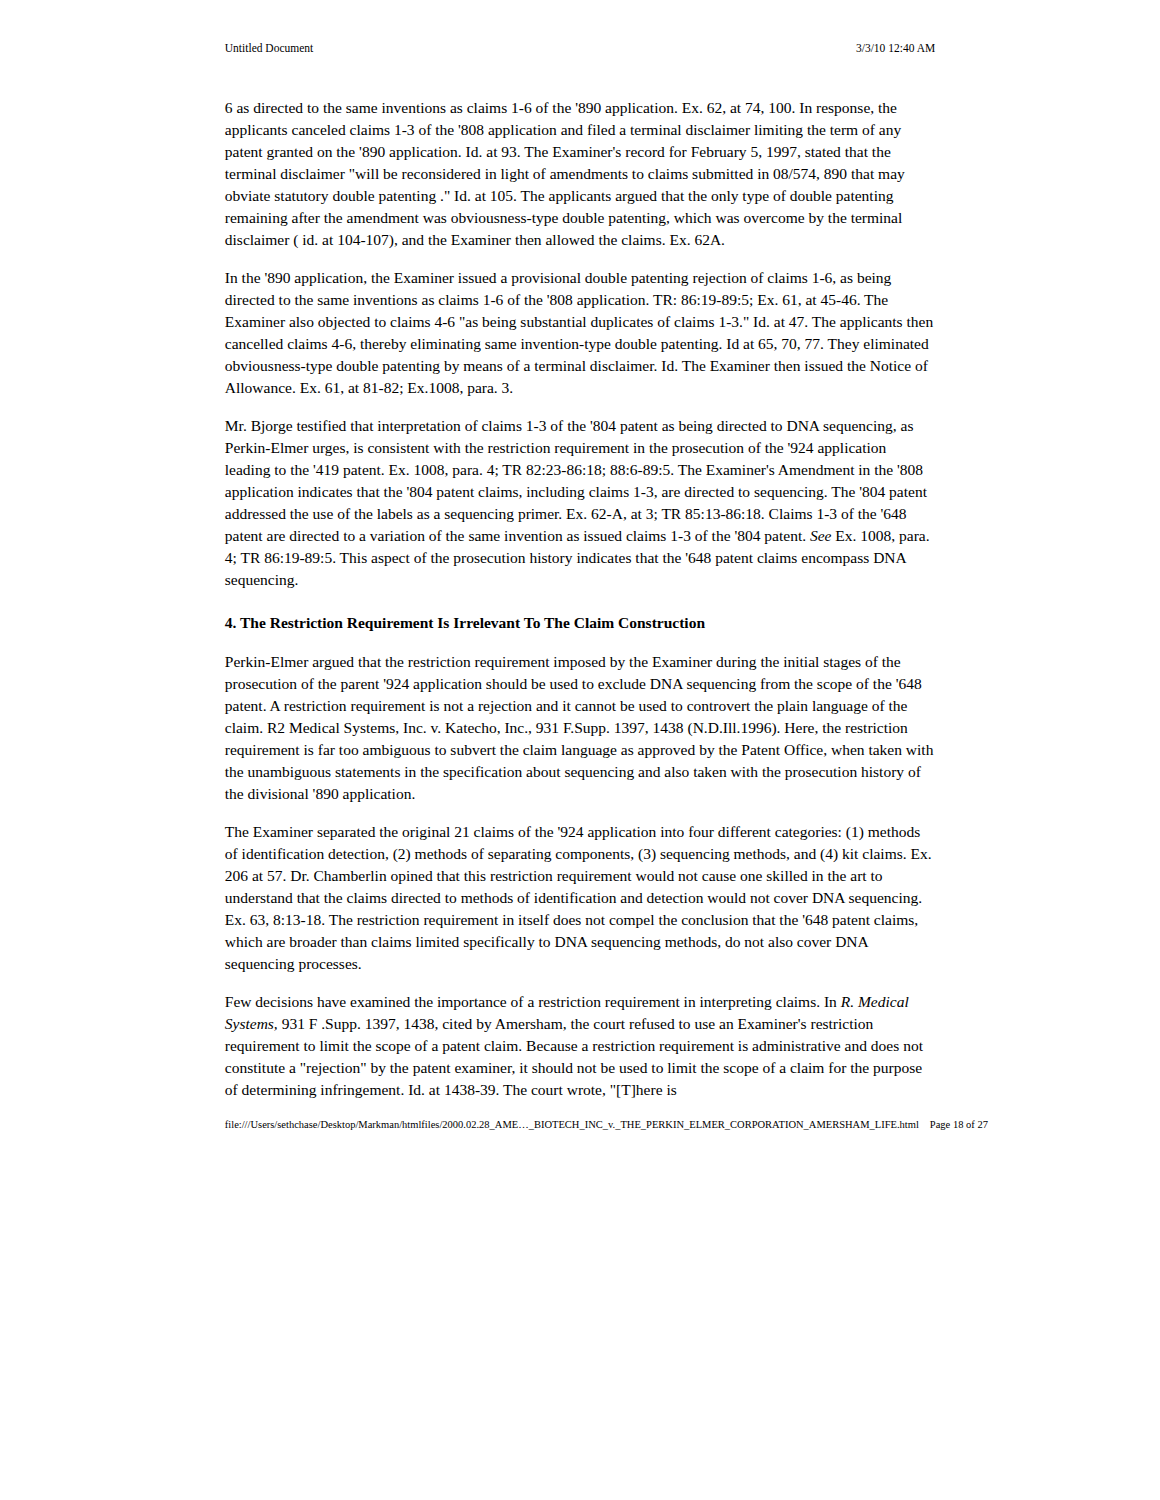Untitled Document
3/3/10 12:40 AM
6 as directed to the same inventions as claims 1-6 of the '890 application. Ex. 62, at 74, 100. In response, the applicants canceled claims 1-3 of the '808 application and filed a terminal disclaimer limiting the term of any patent granted on the '890 application. Id. at 93. The Examiner's record for February 5, 1997, stated that the terminal disclaimer "will be reconsidered in light of amendments to claims submitted in 08/574, 890 that may obviate statutory double patenting ." Id. at 105. The applicants argued that the only type of double patenting remaining after the amendment was obviousness-type double patenting, which was overcome by the terminal disclaimer ( id. at 104-107), and the Examiner then allowed the claims. Ex. 62A.
In the '890 application, the Examiner issued a provisional double patenting rejection of claims 1-6, as being directed to the same inventions as claims 1-6 of the '808 application. TR: 86:19-89:5; Ex. 61, at 45-46. The Examiner also objected to claims 4-6 "as being substantial duplicates of claims 1-3." Id. at 47. The applicants then cancelled claims 4-6, thereby eliminating same invention-type double patenting. Id at 65, 70, 77. They eliminated obviousness-type double patenting by means of a terminal disclaimer. Id. The Examiner then issued the Notice of Allowance. Ex. 61, at 81-82; Ex.1008, para. 3.
Mr. Bjorge testified that interpretation of claims 1-3 of the '804 patent as being directed to DNA sequencing, as Perkin-Elmer urges, is consistent with the restriction requirement in the prosecution of the '924 application leading to the '419 patent. Ex. 1008, para. 4; TR 82:23-86:18; 88:6-89:5. The Examiner's Amendment in the '808 application indicates that the '804 patent claims, including claims 1-3, are directed to sequencing. The '804 patent addressed the use of the labels as a sequencing primer. Ex. 62-A, at 3; TR 85:13-86:18. Claims 1-3 of the '648 patent are directed to a variation of the same invention as issued claims 1-3 of the '804 patent. See Ex. 1008, para. 4; TR 86:19-89:5. This aspect of the prosecution history indicates that the '648 patent claims encompass DNA sequencing.
4. The Restriction Requirement Is Irrelevant To The Claim Construction
Perkin-Elmer argued that the restriction requirement imposed by the Examiner during the initial stages of the prosecution of the parent '924 application should be used to exclude DNA sequencing from the scope of the '648 patent. A restriction requirement is not a rejection and it cannot be used to controvert the plain language of the claim. R2 Medical Systems, Inc. v. Katecho, Inc., 931 F.Supp. 1397, 1438 (N.D.Ill.1996). Here, the restriction requirement is far too ambiguous to subvert the claim language as approved by the Patent Office, when taken with the unambiguous statements in the specification about sequencing and also taken with the prosecution history of the divisional '890 application.
The Examiner separated the original 21 claims of the '924 application into four different categories: (1) methods of identification detection, (2) methods of separating components, (3) sequencing methods, and (4) kit claims. Ex. 206 at 57. Dr. Chamberlin opined that this restriction requirement would not cause one skilled in the art to understand that the claims directed to methods of identification and detection would not cover DNA sequencing. Ex. 63, 8:13-18. The restriction requirement in itself does not compel the conclusion that the '648 patent claims, which are broader than claims limited specifically to DNA sequencing methods, do not also cover DNA sequencing processes.
Few decisions have examined the importance of a restriction requirement in interpreting claims. In R. Medical Systems, 931 F .Supp. 1397, 1438, cited by Amersham, the court refused to use an Examiner's restriction requirement to limit the scope of a patent claim. Because a restriction requirement is administrative and does not constitute a "rejection" by the patent examiner, it should not be used to limit the scope of a claim for the purpose of determining infringement. Id. at 1438-39. The court wrote, "[T]here is
file:///Users/sethchase/Desktop/Markman/htmlfiles/2000.02.28_AME…_BIOTECH_INC_v._THE_PERKIN_ELMER_CORPORATION_AMERSHAM_LIFE.html Page 18 of 27